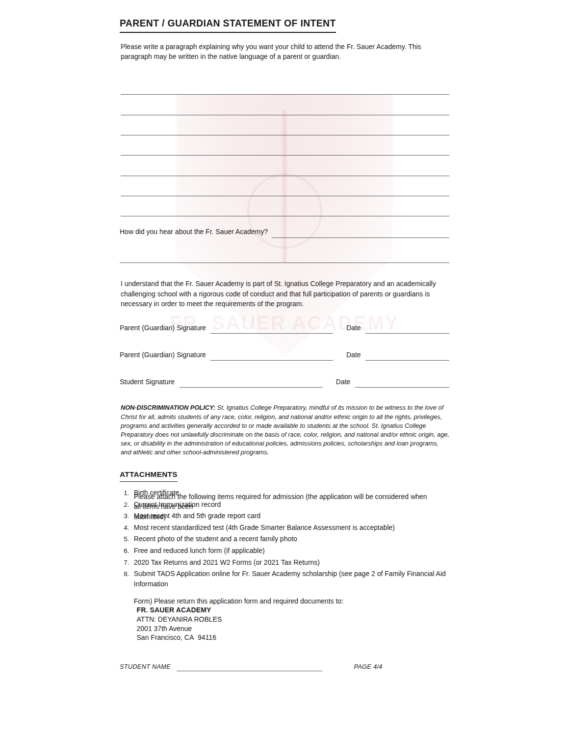FR. SAUER ACADEMY
PARENT / GUARDIAN STATEMENT OF INTENT
Please write a paragraph explaining why you want your child to attend the Fr. Sauer Academy. This paragraph may be written in the native language of a parent or guardian.
How did you hear about the Fr. Sauer Academy?
I understand that the Fr. Sauer Academy is part of St. Ignatius College Preparatory and an academically challenging school with a rigorous code of conduct and that full participation of parents or guardians is necessary in order to meet the requirements of the program.
Parent (Guardian) Signature Date
Parent (Guardian) Signature Date
Student Signature Date
NON-DISCRIMINATION POLICY: St. Ignatius College Preparatory, mindful of its mission to be witness to the love of Christ for all, admits students of any race, color, religion, and national and/or ethnic origin to all the rights, privileges, programs and activities generally accorded to or made available to students at the school. St. Ignatius College Preparatory does not unlawfully discriminate on the basis of race, color, religion, and national and/or ethnic origin, age, sex, or disability in the administration of educational policies, admissions policies, scholarships and loan programs, and athletic and other school-administered programs.
ATTACHMENTS
Please attach the following items required for admission (the application will be considered when all items have been submitted)
Birth certificate
Current Immunization record
Most recent 4th and 5th grade report card
Most recent standardized test (4th Grade Smarter Balance Assessment is acceptable)
Recent photo of the student and a recent family photo
Free and reduced lunch form (if applicable)
2020 Tax Returns and 2021 W2 Forms (or 2021 Tax Returns)
Submit TADS Application online for Fr. Sauer Academy scholarship (see page 2 of Family Financial Aid Information
Form) Please return this application form and required documents to:
FR. SAUER ACADEMY
ATTN: DEYANIRA ROBLES
2001 37th Avenue
San Francisco, CA 94116
STUDENT NAME PAGE 4/4